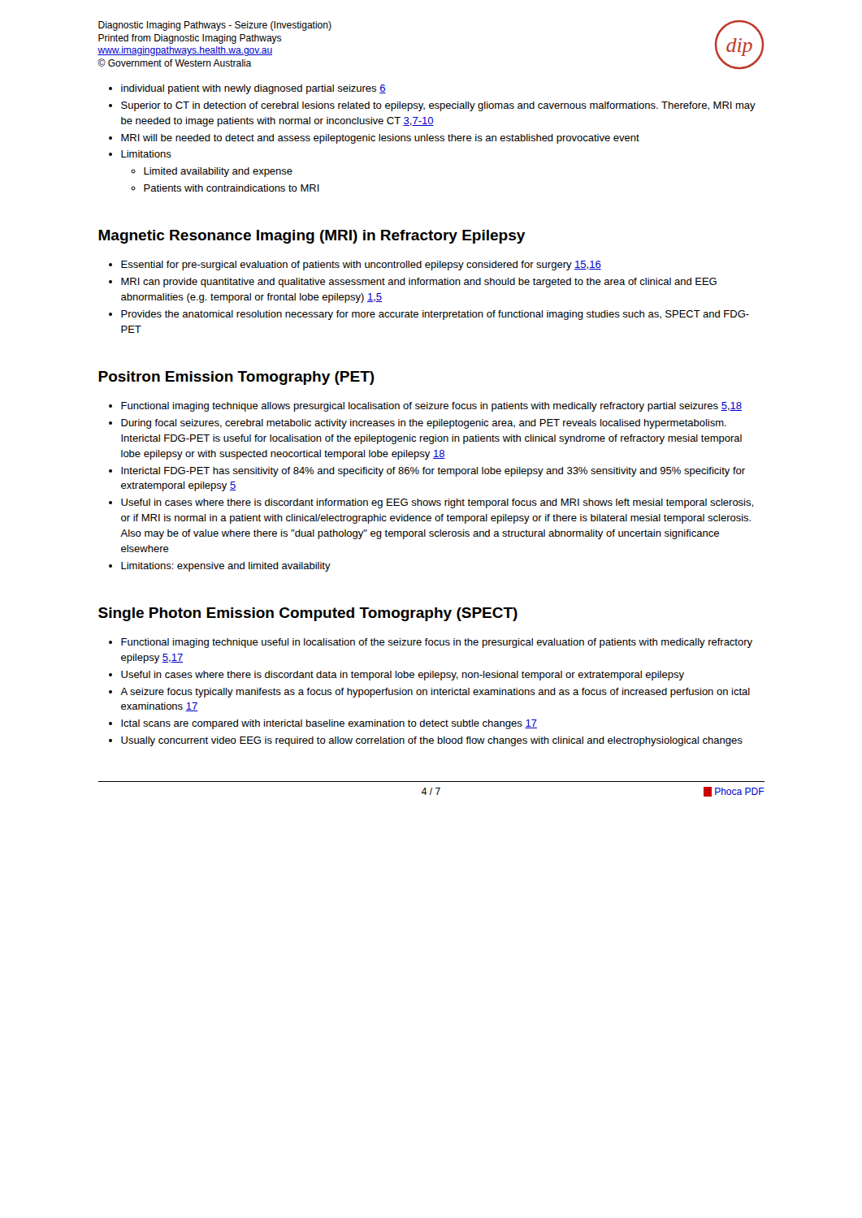Diagnostic Imaging Pathways - Seizure (Investigation)
Printed from Diagnostic Imaging Pathways
www.imagingpathways.health.wa.gov.au
© Government of Western Australia
DIP logo dip
individual patient with newly diagnosed partial seizures 6
Superior to CT in detection of cerebral lesions related to epilepsy, especially gliomas and cavernous malformations. Therefore, MRI may be needed to image patients with normal or inconclusive CT 3,7-10
MRI will be needed to detect and assess epileptogenic lesions unless there is an established provocative event
Limitations
Limited availability and expense
Patients with contraindications to MRI
Magnetic Resonance Imaging (MRI) in Refractory Epilepsy
Essential for pre-surgical evaluation of patients with uncontrolled epilepsy considered for surgery 15,16
MRI can provide quantitative and qualitative assessment and information and should be targeted to the area of clinical and EEG abnormalities (e.g. temporal or frontal lobe epilepsy) 1,5
Provides the anatomical resolution necessary for more accurate interpretation of functional imaging studies such as, SPECT and FDG-PET
Positron Emission Tomography (PET)
Functional imaging technique allows presurgical localisation of seizure focus in patients with medically refractory partial seizures 5,18
During focal seizures, cerebral metabolic activity increases in the epileptogenic area, and PET reveals localised hypermetabolism. Interictal FDG-PET is useful for localisation of the epileptogenic region in patients with clinical syndrome of refractory mesial temporal lobe epilepsy or with suspected neocortical temporal lobe epilepsy 18
Interictal FDG-PET has sensitivity of 84% and specificity of 86% for temporal lobe epilepsy and 33% sensitivity and 95% specificity for extratemporal epilepsy 5
Useful in cases where there is discordant information eg EEG shows right temporal focus and MRI shows left mesial temporal sclerosis, or if MRI is normal in a patient with clinical/electrographic evidence of temporal epilepsy or if there is bilateral mesial temporal sclerosis. Also may be of value where there is "dual pathology" eg temporal sclerosis and a structural abnormality of uncertain significance elsewhere
Limitations: expensive and limited availability
Single Photon Emission Computed Tomography (SPECT)
Functional imaging technique useful in localisation of the seizure focus in the presurgical evaluation of patients with medically refractory epilepsy 5,17
Useful in cases where there is discordant data in temporal lobe epilepsy, non-lesional temporal or extratemporal epilepsy
A seizure focus typically manifests as a focus of hypoperfusion on interictal examinations and as a focus of increased perfusion on ictal examinations 17
Ictal scans are compared with interictal baseline examination to detect subtle changes 17
Usually concurrent video EEG is required to allow correlation of the blood flow changes with clinical and electrophysiological changes
4 / 7
Phoca PDF